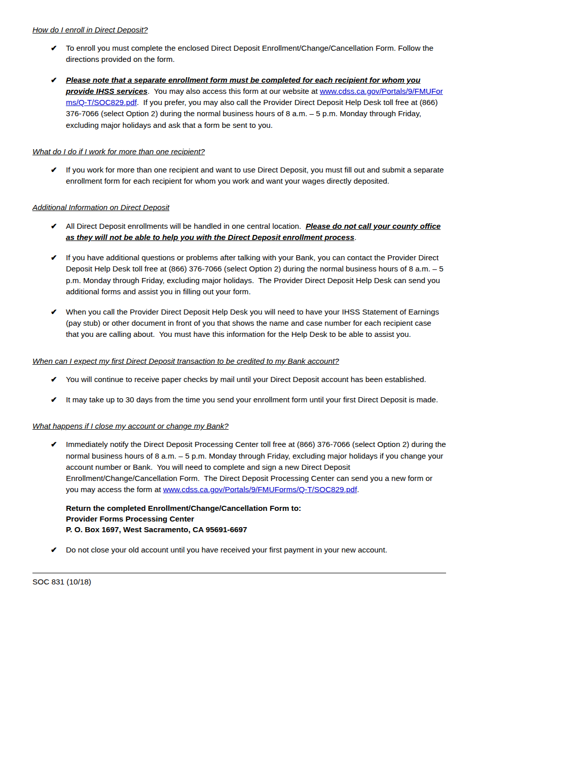How do I enroll in Direct Deposit?
To enroll you must complete the enclosed Direct Deposit Enrollment/Change/Cancellation Form. Follow the directions provided on the form.
Please note that a separate enrollment form must be completed for each recipient for whom you provide IHSS services. You may also access this form at our website at www.cdss.ca.gov/Portals/9/FMUForms/Q-T/SOC829.pdf. If you prefer, you may also call the Provider Direct Deposit Help Desk toll free at (866) 376-7066 (select Option 2) during the normal business hours of 8 a.m. – 5 p.m. Monday through Friday, excluding major holidays and ask that a form be sent to you.
What do I do if I work for more than one recipient?
If you work for more than one recipient and want to use Direct Deposit, you must fill out and submit a separate enrollment form for each recipient for whom you work and want your wages directly deposited.
Additional Information on Direct Deposit
All Direct Deposit enrollments will be handled in one central location. Please do not call your county office as they will not be able to help you with the Direct Deposit enrollment process.
If you have additional questions or problems after talking with your Bank, you can contact the Provider Direct Deposit Help Desk toll free at (866) 376-7066 (select Option 2) during the normal business hours of 8 a.m. – 5 p.m. Monday through Friday, excluding major holidays. The Provider Direct Deposit Help Desk can send you additional forms and assist you in filling out your form.
When you call the Provider Direct Deposit Help Desk you will need to have your IHSS Statement of Earnings (pay stub) or other document in front of you that shows the name and case number for each recipient case that you are calling about. You must have this information for the Help Desk to be able to assist you.
When can I expect my first Direct Deposit transaction to be credited to my Bank account?
You will continue to receive paper checks by mail until your Direct Deposit account has been established.
It may take up to 30 days from the time you send your enrollment form until your first Direct Deposit is made.
What happens if I close my account or change my Bank?
Immediately notify the Direct Deposit Processing Center toll free at (866) 376-7066 (select Option 2) during the normal business hours of 8 a.m. – 5 p.m. Monday through Friday, excluding major holidays if you change your account number or Bank. You will need to complete and sign a new Direct Deposit Enrollment/Change/Cancellation Form. The Direct Deposit Processing Center can send you a new form or you may access the form at www.cdss.ca.gov/Portals/9/FMUForms/Q-T/SOC829.pdf.
Return the completed Enrollment/Change/Cancellation Form to:
Provider Forms Processing Center
P. O. Box 1697, West Sacramento, CA 95691-6697
Do not close your old account until you have received your first payment in your new account.
SOC 831 (10/18)